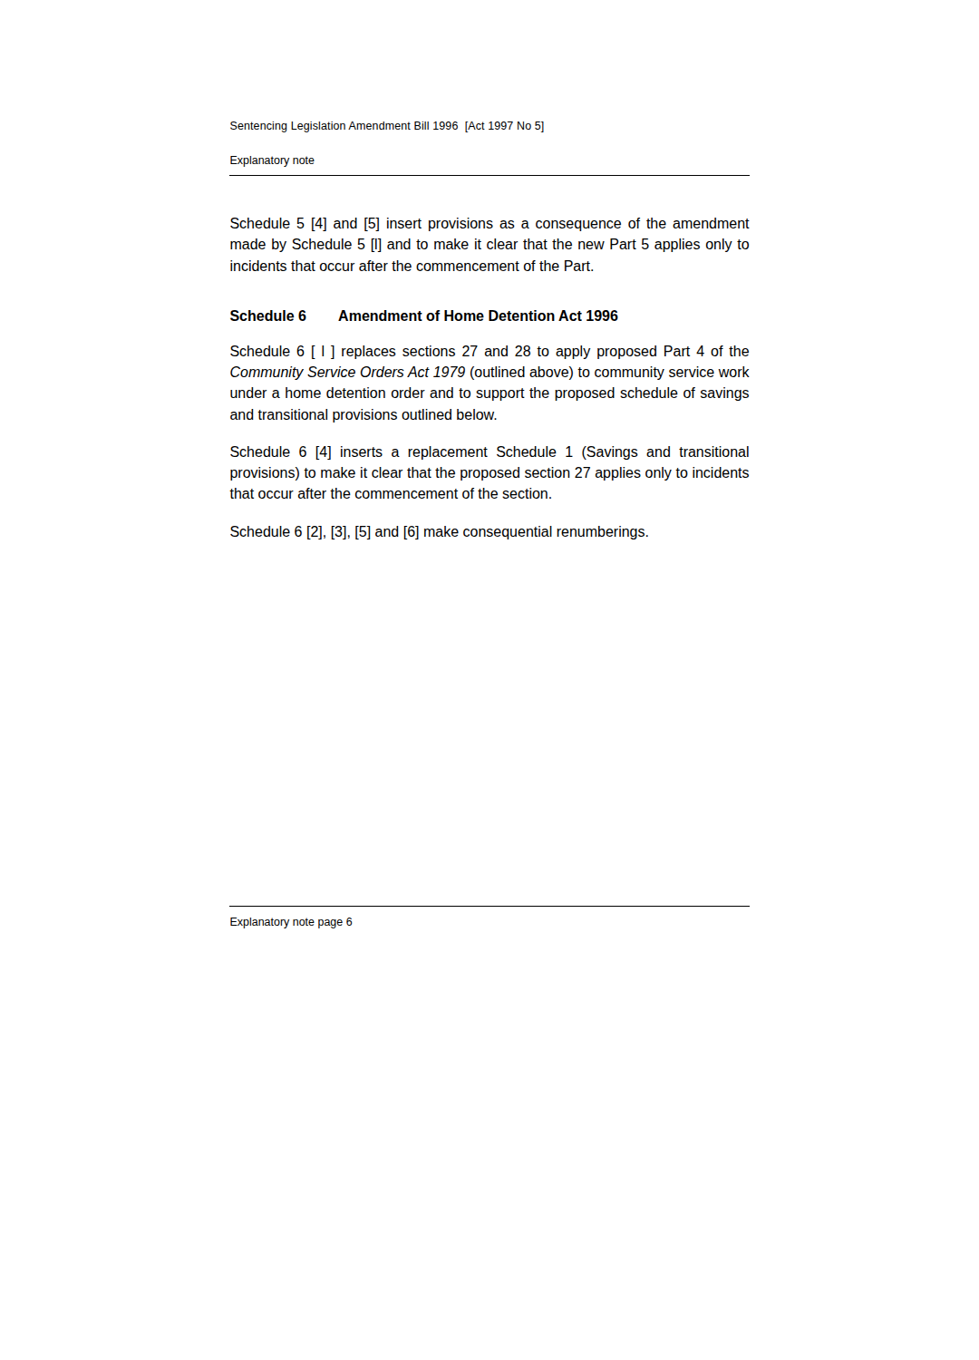Sentencing Legislation Amendment Bill 1996 [Act 1997 No 5]
Explanatory note
Schedule 5 [4] and [5] insert provisions as a consequence of the amendment made by Schedule 5 [l] and to make it clear that the new Part 5 applies only to incidents that occur after the commencement of the Part.
Schedule 6 Amendment of Home Detention Act 1996
Schedule 6 [ l ] replaces sections 27 and 28 to apply proposed Part 4 of the Community Service Orders Act 1979 (outlined above) to community service work under a home detention order and to support the proposed schedule of savings and transitional provisions outlined below.
Schedule 6 [4] inserts a replacement Schedule 1 (Savings and transitional provisions) to make it clear that the proposed section 27 applies only to incidents that occur after the commencement of the section.
Schedule 6 [2], [3], [5] and [6] make consequential renumberings.
Explanatory note page 6